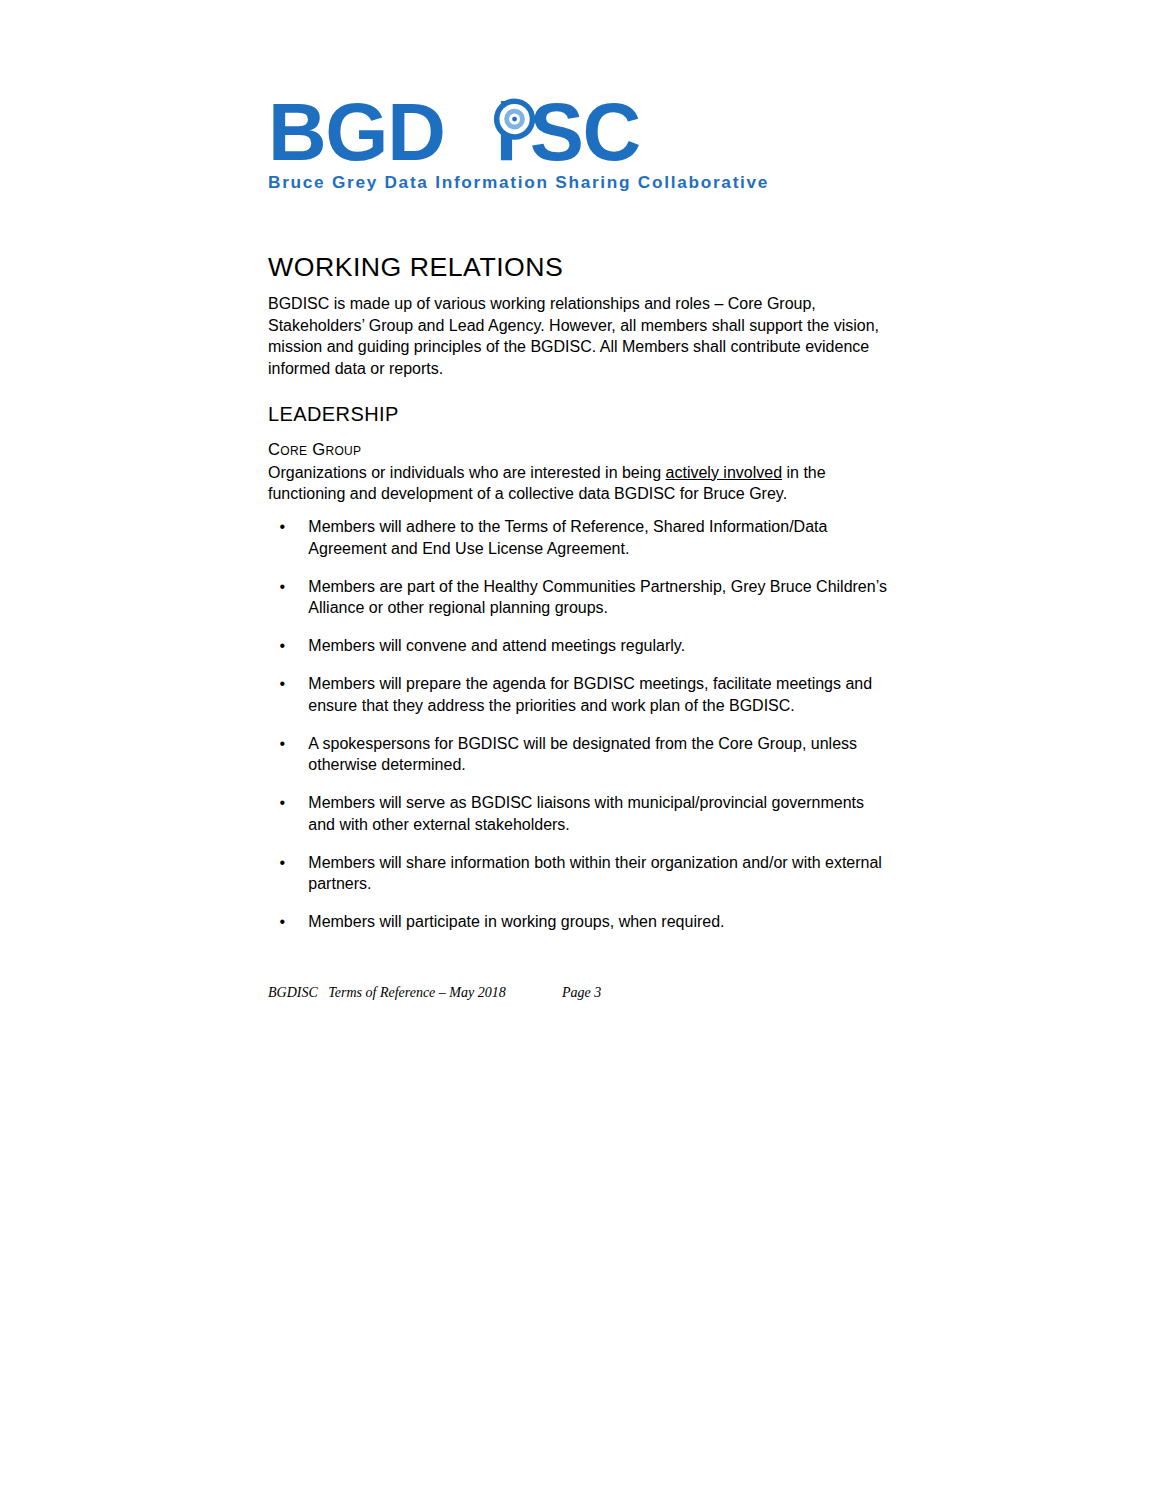BGD i SC Bruce Grey Data Information Sharing Collaborative
WORKING RELATIONS
BGDISC is made up of various working relationships and roles – Core Group, Stakeholders’ Group and Lead Agency. However, all members shall support the vision, mission and guiding principles of the BGDISC. All Members shall contribute evidence informed data or reports.
LEADERSHIP
Core Group
Organizations or individuals who are interested in being actively involved in the functioning and development of a collective data BGDISC for Bruce Grey.
Members will adhere to the Terms of Reference, Shared Information/Data Agreement and End Use License Agreement.
Members are part of the Healthy Communities Partnership, Grey Bruce Children’s Alliance or other regional planning groups.
Members will convene and attend meetings regularly.
Members will prepare the agenda for BGDISC meetings, facilitate meetings and ensure that they address the priorities and work plan of the BGDISC.
A spokespersons for BGDISC will be designated from the Core Group, unless otherwise determined.
Members will serve as BGDISC liaisons with municipal/provincial governments and with other external stakeholders.
Members will share information both within their organization and/or with external partners.
Members will participate in working groups, when required.
BGDISC Terms of Reference – May 2018 Page 3